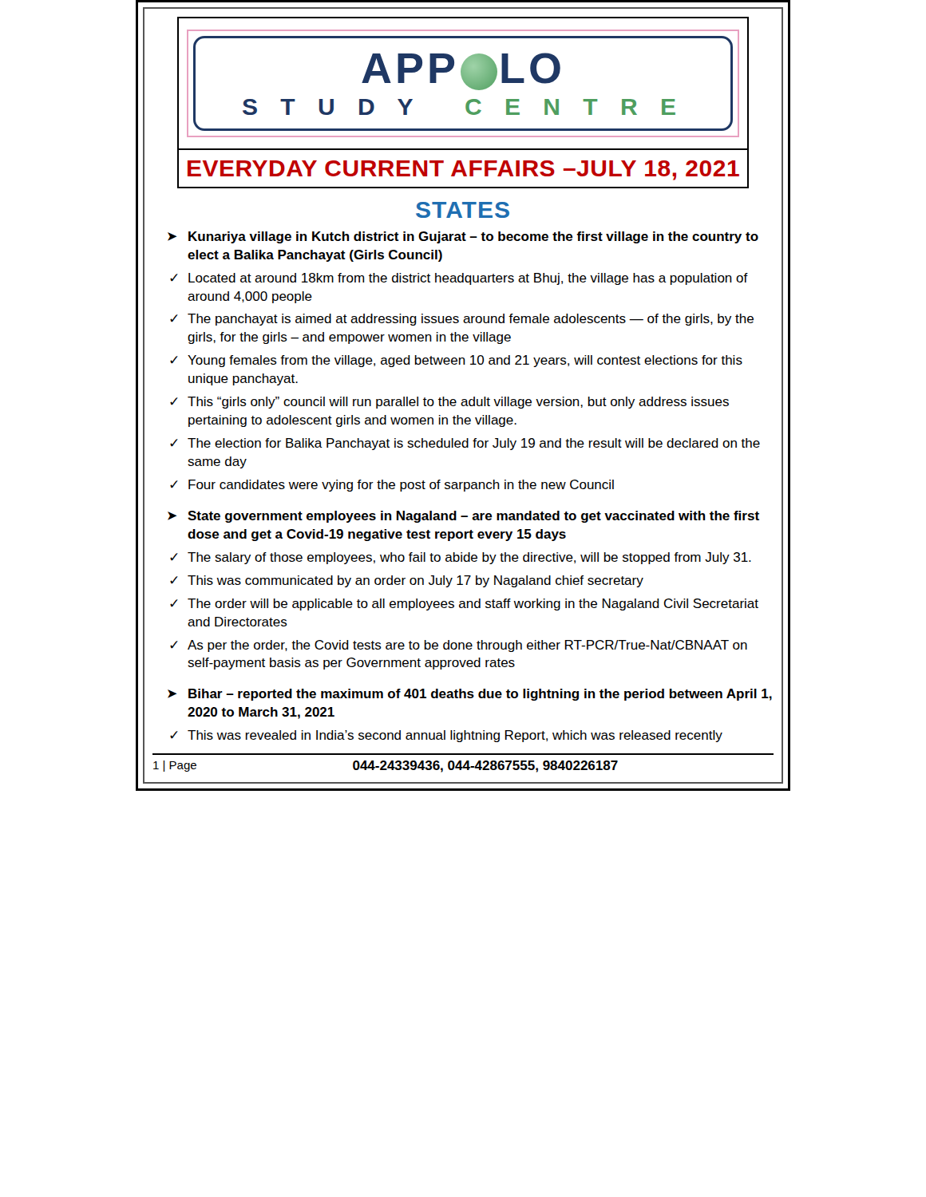APP LO
S T U D Y C E N T R E
EVERYDAY CURRENT AFFAIRS –JULY 18, 2021
STATES
Kunariya village in Kutch district in Gujarat – to become the first village in the country to elect a Balika Panchayat (Girls Council)
Located at around 18km from the district headquarters at Bhuj, the village has a population of around 4,000 people
The panchayat is aimed at addressing issues around female adolescents — of the girls, by the girls, for the girls – and empower women in the village
Young females from the village, aged between 10 and 21 years, will contest elections for this unique panchayat.
This “girls only” council will run parallel to the adult village version, but only address issues pertaining to adolescent girls and women in the village.
The election for Balika Panchayat is scheduled for July 19 and the result will be declared on the same day
Four candidates were vying for the post of sarpanch in the new Council
State government employees in Nagaland – are mandated to get vaccinated with the first dose and get a Covid-19 negative test report every 15 days
The salary of those employees, who fail to abide by the directive, will be stopped from July 31.
This was communicated by an order on July 17 by Nagaland chief secretary
The order will be applicable to all employees and staff working in the Nagaland Civil Secretariat and Directorates
As per the order, the Covid tests are to be done through either RT-PCR/True-Nat/CBNAAT on self-payment basis as per Government approved rates
Bihar – reported the maximum of 401 deaths due to lightning in the period between April 1, 2020 to March 31, 2021
This was revealed in India’s second annual lightning Report, which was released recently
1 | Page
044-24339436, 044-42867555, 9840226187